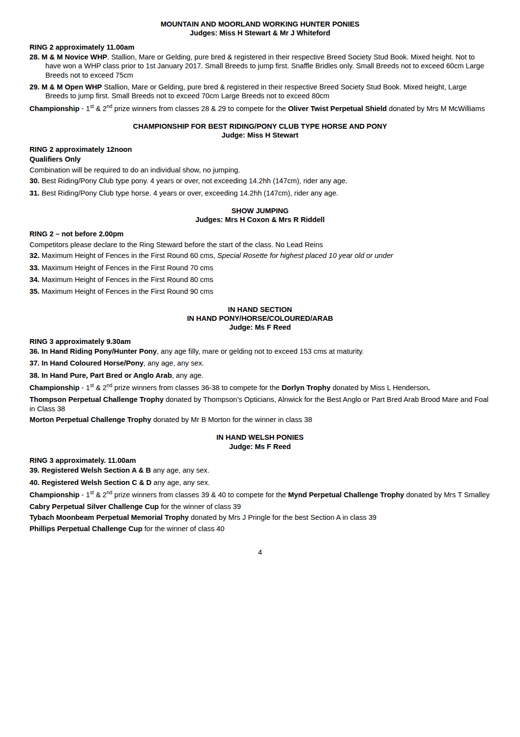MOUNTAIN AND MOORLAND WORKING HUNTER PONIES
Judges: Miss H Stewart & Mr J Whiteford
RING 2 approximately 11.00am
28. M & M Novice WHP. Stallion, Mare or Gelding, pure bred & registered in their respective Breed Society Stud Book. Mixed height. Not to have won a WHP class prior to 1st January 2017. Small Breeds to jump first. Snaffle Bridles only. Small Breeds not to exceed 60cm Large Breeds not to exceed 75cm
29. M & M Open WHP Stallion, Mare or Gelding, pure bred & registered in their respective Breed Society Stud Book. Mixed height, Large Breeds to jump first. Small Breeds not to exceed 70cm Large Breeds not to exceed 80cm
Championship - 1st & 2nd prize winners from classes 28 & 29 to compete for the Oliver Twist Perpetual Shield donated by Mrs M McWilliams
CHAMPIONSHIP FOR BEST RIDING/PONY CLUB TYPE HORSE AND PONY
Judge: Miss H Stewart
RING 2 approximately 12noon
Qualifiers Only
Combination will be required to do an individual show, no jumping.
30. Best Riding/Pony Club type pony. 4 years or over, not exceeding 14.2hh (147cm), rider any age.
31. Best Riding/Pony Club type horse. 4 years or over, exceeding 14.2hh (147cm), rider any age.
SHOW JUMPING
Judges: Mrs H Coxon & Mrs R Riddell
RING 2 – not before 2.00pm
Competitors please declare to the Ring Steward before the start of the class. No Lead Reins
32. Maximum Height of Fences in the First Round 60 cms, Special Rosette for highest placed 10 year old or under
33. Maximum Height of Fences in the First Round 70 cms
34. Maximum Height of Fences in the First Round 80 cms
35. Maximum Height of Fences in the First Round 90 cms
IN HAND SECTION
IN HAND PONY/HORSE/COLOURED/ARAB
Judge: Ms F Reed
RING 3 approximately 9.30am
36. In Hand Riding Pony/Hunter Pony, any age filly, mare or gelding not to exceed 153 cms at maturity.
37. In Hand Coloured Horse/Pony, any age, any sex.
38. In Hand Pure, Part Bred or Anglo Arab, any age.
Championship - 1st & 2nd prize winners from classes 36-38 to compete for the Dorlyn Trophy donated by Miss L Henderson.
Thompson Perpetual Challenge Trophy donated by Thompson’s Opticians, Alnwick for the Best Anglo or Part Bred Arab Brood Mare and Foal in Class 38
Morton Perpetual Challenge Trophy donated by Mr B Morton for the winner in class 38
IN HAND WELSH PONIES
Judge: Ms F Reed
RING 3 approximately. 11.00am
39. Registered Welsh Section A & B any age, any sex.
40. Registered Welsh Section C & D any age, any sex.
Championship - 1st & 2nd prize winners from classes 39 & 40 to compete for the Mynd Perpetual Challenge Trophy donated by Mrs T Smalley
Cabry Perpetual Silver Challenge Cup for the winner of class 39
Tybach Moonbeam Perpetual Memorial Trophy donated by Mrs J Pringle for the best Section A in class 39
Phillips Perpetual Challenge Cup for the winner of class 40
4